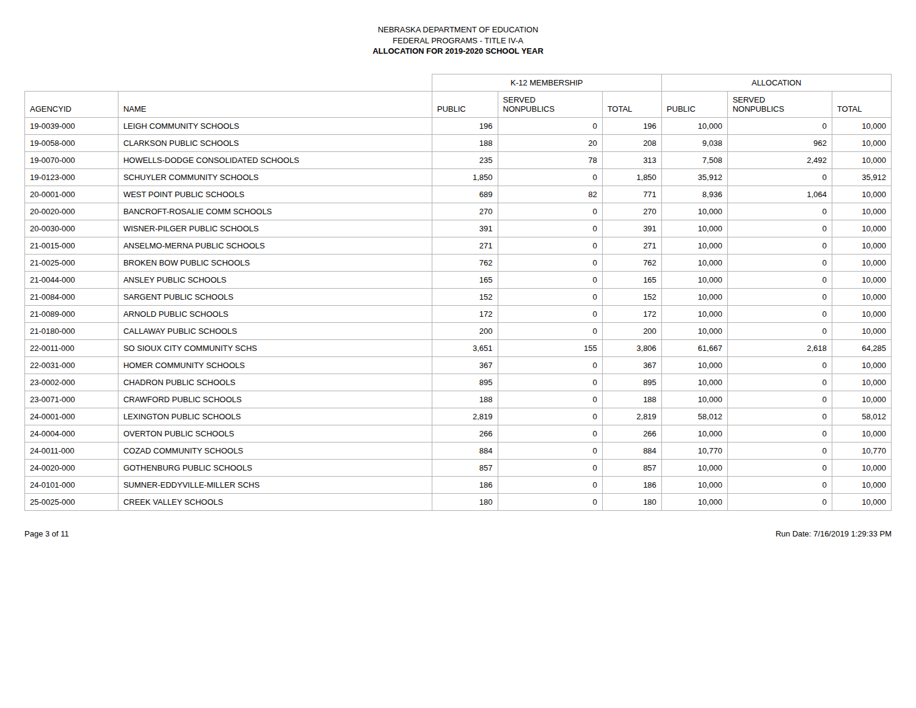NEBRASKA DEPARTMENT OF EDUCATION
FEDERAL PROGRAMS - TITLE IV-A
ALLOCATION FOR 2019-2020 SCHOOL YEAR
| | | K-12 MEMBERSHIP | ALLOCATION |
| --- | --- | --- | --- |
| AGENCYID | NAME | PUBLIC | SERVED NONPUBLICS | TOTAL | PUBLIC | SERVED NONPUBLICS | TOTAL |
| 19-0039-000 | LEIGH COMMUNITY SCHOOLS | 196 | 0 | 196 | 10,000 | 0 | 10,000 |
| 19-0058-000 | CLARKSON PUBLIC SCHOOLS | 188 | 20 | 208 | 9,038 | 962 | 10,000 |
| 19-0070-000 | HOWELLS-DODGE CONSOLIDATED SCHOOLS | 235 | 78 | 313 | 7,508 | 2,492 | 10,000 |
| 19-0123-000 | SCHUYLER COMMUNITY SCHOOLS | 1,850 | 0 | 1,850 | 35,912 | 0 | 35,912 |
| 20-0001-000 | WEST POINT PUBLIC SCHOOLS | 689 | 82 | 771 | 8,936 | 1,064 | 10,000 |
| 20-0020-000 | BANCROFT-ROSALIE COMM SCHOOLS | 270 | 0 | 270 | 10,000 | 0 | 10,000 |
| 20-0030-000 | WISNER-PILGER PUBLIC SCHOOLS | 391 | 0 | 391 | 10,000 | 0 | 10,000 |
| 21-0015-000 | ANSELMO-MERNA PUBLIC SCHOOLS | 271 | 0 | 271 | 10,000 | 0 | 10,000 |
| 21-0025-000 | BROKEN BOW PUBLIC SCHOOLS | 762 | 0 | 762 | 10,000 | 0 | 10,000 |
| 21-0044-000 | ANSLEY PUBLIC SCHOOLS | 165 | 0 | 165 | 10,000 | 0 | 10,000 |
| 21-0084-000 | SARGENT PUBLIC SCHOOLS | 152 | 0 | 152 | 10,000 | 0 | 10,000 |
| 21-0089-000 | ARNOLD PUBLIC SCHOOLS | 172 | 0 | 172 | 10,000 | 0 | 10,000 |
| 21-0180-000 | CALLAWAY PUBLIC SCHOOLS | 200 | 0 | 200 | 10,000 | 0 | 10,000 |
| 22-0011-000 | SO SIOUX CITY COMMUNITY SCHS | 3,651 | 155 | 3,806 | 61,667 | 2,618 | 64,285 |
| 22-0031-000 | HOMER COMMUNITY SCHOOLS | 367 | 0 | 367 | 10,000 | 0 | 10,000 |
| 23-0002-000 | CHADRON PUBLIC SCHOOLS | 895 | 0 | 895 | 10,000 | 0 | 10,000 |
| 23-0071-000 | CRAWFORD PUBLIC SCHOOLS | 188 | 0 | 188 | 10,000 | 0 | 10,000 |
| 24-0001-000 | LEXINGTON PUBLIC SCHOOLS | 2,819 | 0 | 2,819 | 58,012 | 0 | 58,012 |
| 24-0004-000 | OVERTON PUBLIC SCHOOLS | 266 | 0 | 266 | 10,000 | 0 | 10,000 |
| 24-0011-000 | COZAD COMMUNITY SCHOOLS | 884 | 0 | 884 | 10,770 | 0 | 10,770 |
| 24-0020-000 | GOTHENBURG PUBLIC SCHOOLS | 857 | 0 | 857 | 10,000 | 0 | 10,000 |
| 24-0101-000 | SUMNER-EDDYVILLE-MILLER SCHS | 186 | 0 | 186 | 10,000 | 0 | 10,000 |
| 25-0025-000 | CREEK VALLEY SCHOOLS | 180 | 0 | 180 | 10,000 | 0 | 10,000 |
Page 3 of 11
Run Date: 7/16/2019 1:29:33 PM